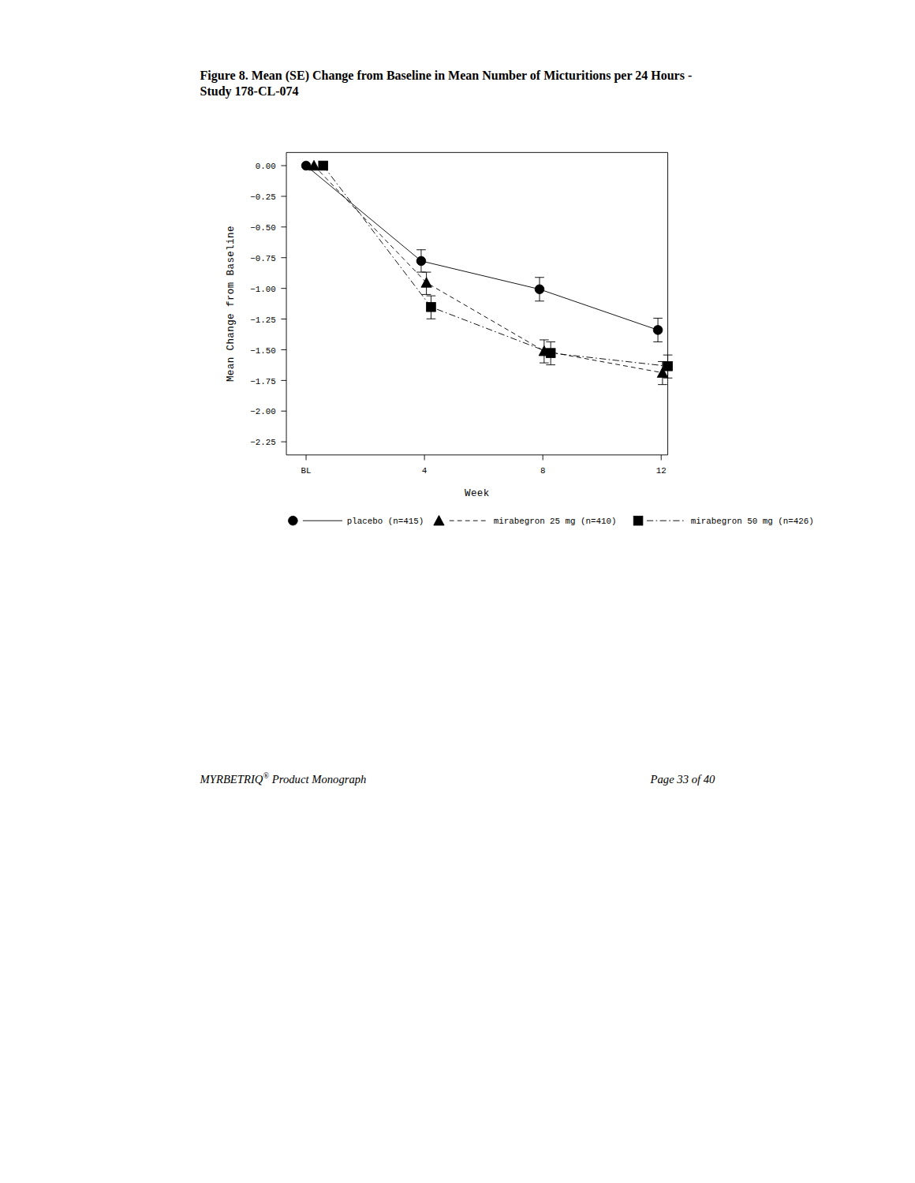Figure 8. Mean (SE) Change from Baseline in Mean Number of Micturitions per 24 Hours - Study 178-CL-074
Mean (SE) change from baseline in mean number of micturitions per 24 hours, Study 178-CL-074 Line chart with three series: placebo (n=415), mirabegron 25 mg (n=410), and mirabegron 50 mg (n=426). X axis shows Baseline, Week 4, Week 8 and Week 12. Y axis shows mean change from baseline from 0.00 down to -2.25. All three series decrease over time, with mirabegron 25 mg and 50 mg showing greater decreases than placebo. 0.00 −0.25 −0.50 −0.75 −1.00 −1.25 −1.50 −1.75 −2.00 −2.25 Mean Change from Baseline BL 4 8 12 Week placebo (n=415) mirabegron 25 mg (n=410) mirabegron 50 mg (n=426)
MYRBETRIQ® Product Monograph Page 33 of 40